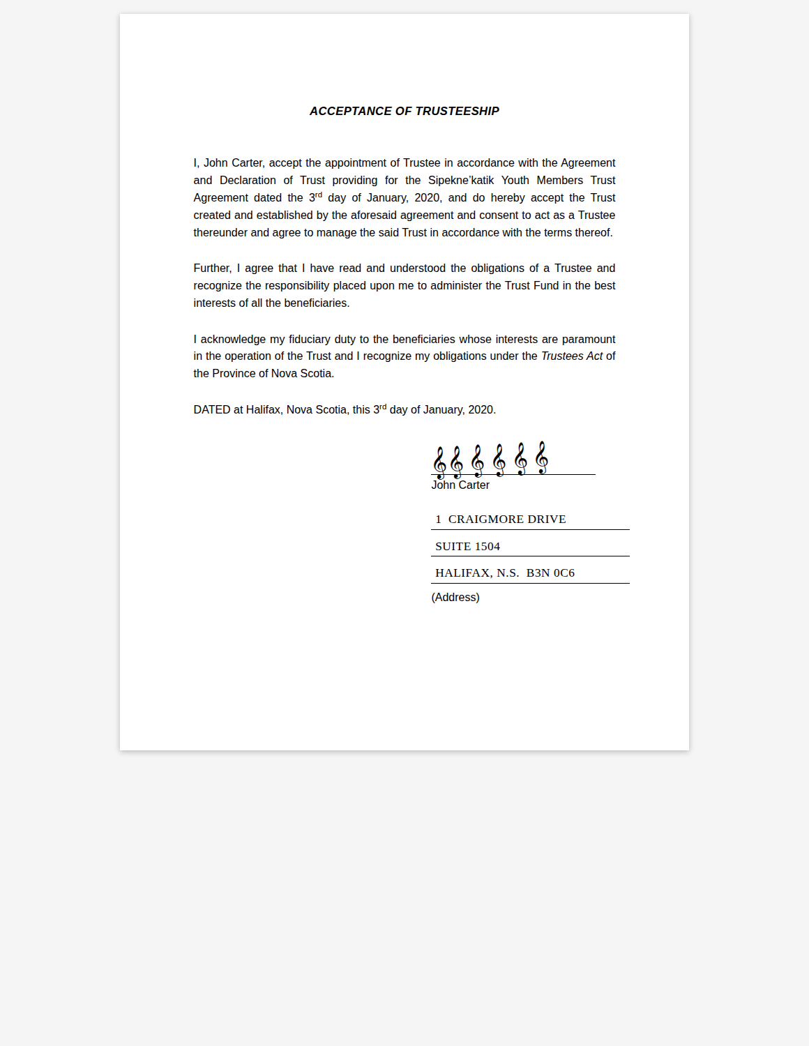ACCEPTANCE OF TRUSTEESHIP
I, John Carter, accept the appointment of Trustee in accordance with the Agreement and Declaration of Trust providing for the Sipekne’katik Youth Members Trust Agreement dated the 3rd day of January, 2020, and do hereby accept the Trust created and established by the aforesaid agreement and consent to act as a Trustee thereunder and agree to manage the said Trust in accordance with the terms thereof.
Further, I agree that I have read and understood the obligations of a Trustee and recognize the responsibility placed upon me to administer the Trust Fund in the best interests of all the beneficiaries.
I acknowledge my fiduciary duty to the beneficiaries whose interests are paramount in the operation of the Trust and I recognize my obligations under the Trustees Act of the Province of Nova Scotia.
DATED at Halifax, Nova Scotia, this 3rd day of January, 2020.
𝄞𝄞  𝄞  𝄞  𝄞  𝄞
John Carter
1 CRAIGMORE DRIVE
SUITE 1504
HALIFAX, N.S. B3N 0C6
(Address)